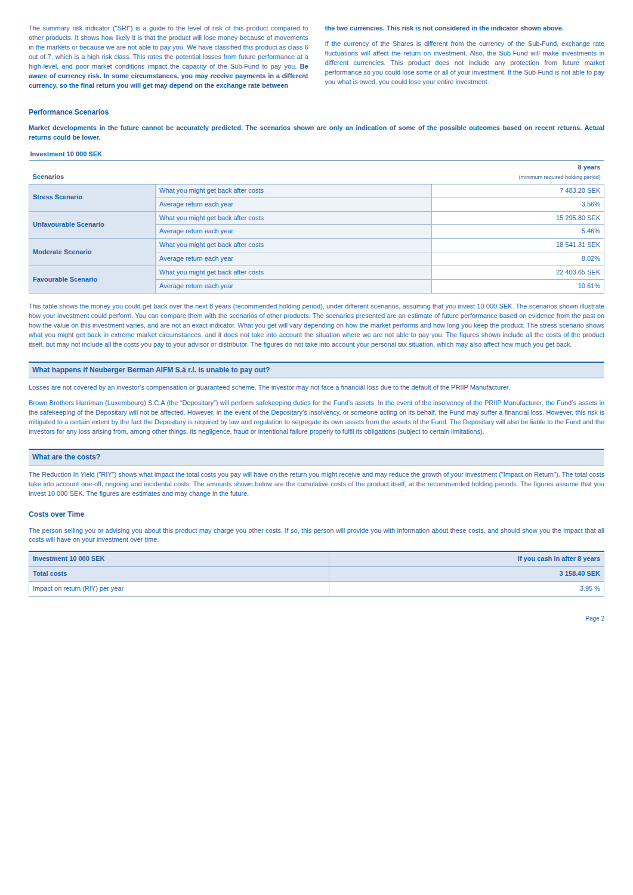The summary risk indicator ("SRI") is a guide to the level of risk of this product compared to other products. It shows how likely it is that the product will lose money because of movements in the markets or because we are not able to pay you. We have classified this product as class 6 out of 7, which is a high risk class. This rates the potential losses from future performance at a high-level, and poor market conditions impact the capacity of the Sub-Fund to pay you. Be aware of currency risk. In some circumstances, you may receive payments in a different currency, so the final return you will get may depend on the exchange rate between
the two currencies. This risk is not considered in the indicator shown above.
If the currency of the Shares is different from the currency of the Sub-Fund, exchange rate fluctuations will affect the return on investment. Also, the Sub-Fund will make investments in different currencies. This product does not include any protection from future market performance so you could lose some or all of your investment. If the Sub-Fund is not able to pay you what is owed, you could lose your entire investment.
Performance Scenarios
Market developments in the future cannot be accurately predicted. The scenarios shown are only an indication of some of the possible outcomes based on recent returns. Actual returns could be lower.
| Investment 10 000 SEK |
| Scenarios | 8 years (minimum required holding period) |
| Stress Scenario | What you might get back after costs | 7 483.20 SEK |
| Average return each year | -3.56% |
| Unfavourable Scenario | What you might get back after costs | 15 295.80 SEK |
| Average return each year | 5.46% |
| Moderate Scenario | What you might get back after costs | 18 541.31 SEK |
| Average return each year | 8.02% |
| Favourable Scenario | What you might get back after costs | 22 403.65 SEK |
| Average return each year | 10.61% |
This table shows the money you could get back over the next 8 years (recommended holding period), under different scenarios, assuming that you invest 10 000 SEK. The scenarios shown illustrate how your investment could perform. You can compare them with the scenarios of other products. The scenarios presented are an estimate of future performance based on evidence from the past on how the value on this investment varies, and are not an exact indicator. What you get will vary depending on how the market performs and how long you keep the product. The stress scenario shows what you might get back in extreme market circumstances, and it does not take into account the situation where we are not able to pay you. The figures shown include all the costs of the product itself, but may not include all the costs you pay to your advisor or distributor. The figures do not take into account your personal tax situation, which may also affect how much you get back.
What happens if Neuberger Berman AIFM S.à r.l. is unable to pay out?
Losses are not covered by an investor’s compensation or guaranteed scheme. The investor may not face a financial loss due to the default of the PRIIP Manufacturer.
Brown Brothers Harriman (Luxembourg) S.C.A (the “Depositary”) will perform safekeeping duties for the Fund’s assets. In the event of the insolvency of the PRIIP Manufacturer, the Fund’s assets in the safekeeping of the Depositary will not be affected. However, in the event of the Depositary’s insolvency, or someone acting on its behalf, the Fund may suffer a financial loss. However, this risk is mitigated to a certain extent by the fact the Depositary is required by law and regulation to segregate its own assets from the assets of the Fund. The Depositary will also be liable to the Fund and the investors for any loss arising from, among other things, its negligence, fraud or intentional failure properly to fulfil its obligations (subject to certain limitations).
What are the costs?
The Reduction In Yield ("RIY") shows what impact the total costs you pay will have on the return you might receive and may reduce the growth of your investment ("Impact on Return"). The total costs take into account one-off, ongoing and incidental costs. The amounts shown below are the cumulative costs of the product itself, at the recommended holding periods. The figures assume that you invest 10 000 SEK. The figures are estimates and may change in the future.
Costs over Time
The person selling you or advising you about this product may charge you other costs. If so, this person will provide you with information about these costs, and should show you the impact that all costs will have on your investment over time.
| Investment 10 000 SEK | If you cash in after 8 years |
| Total costs | 3 158.40 SEK |
| Impact on return (RIY) per year | 3.95 % |
Page 2